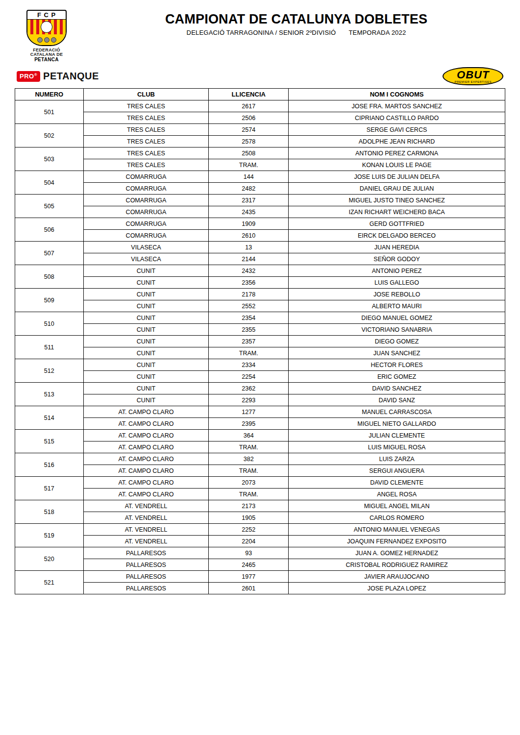F C P
FEDERACIÓ
CATALANA DE
PETANCA
CAMPIONAT DE CATALUNYA DOBLETES
DELEGACIÓ TARRAGONINA / SENIOR 2ºDIVISIÓ TEMPORADA 2022
PRO® PETANQUE
OBUT
Premier Expertises
| NUMERO | CLUB | LLICENCIA | NOM I COGNOMS |
| --- | --- | --- | --- |
| 501 | TRES CALES | 2617 | JOSE FRA. MARTOS SANCHEZ |
| TRES CALES | 2506 | CIPRIANO CASTILLO PARDO |
| 502 | TRES CALES | 2574 | SERGE GAVI CERCS |
| TRES CALES | 2578 | ADOLPHE JEAN RICHARD |
| 503 | TRES CALES | 2508 | ANTONIO PEREZ CARMONA |
| TRES CALES | TRAM. | KONAN LOUIS LE PAGE |
| 504 | COMARRUGA | 144 | JOSE LUIS DE JULIAN DELFA |
| COMARRUGA | 2482 | DANIEL GRAU DE JULIAN |
| 505 | COMARRUGA | 2317 | MIGUEL JUSTO TINEO SANCHEZ |
| COMARRUGA | 2435 | IZAN RICHART WEICHERD BACA |
| 506 | COMARRUGA | 1909 | GERD GOTTFRIED |
| COMARRUGA | 2610 | EIRCK DELGADO BERCEO |
| 507 | VILASECA | 13 | JUAN HEREDIA |
| VILASECA | 2144 | SEÑOR GODOY |
| 508 | CUNIT | 2432 | ANTONIO PEREZ |
| CUNIT | 2356 | LUIS GALLEGO |
| 509 | CUNIT | 2178 | JOSE REBOLLO |
| CUNIT | 2552 | ALBERTO MAURI |
| 510 | CUNIT | 2354 | DIEGO MANUEL GOMEZ |
| CUNIT | 2355 | VICTORIANO SANABRIA |
| 511 | CUNIT | 2357 | DIEGO GOMEZ |
| CUNIT | TRAM. | JUAN SANCHEZ |
| 512 | CUNIT | 2334 | HECTOR FLORES |
| CUNIT | 2254 | ERIC GOMEZ |
| 513 | CUNIT | 2362 | DAVID SANCHEZ |
| CUNIT | 2293 | DAVID SANZ |
| 514 | AT. CAMPO CLARO | 1277 | MANUEL CARRASCOSA |
| AT. CAMPO CLARO | 2395 | MIGUEL NIETO GALLARDO |
| 515 | AT. CAMPO CLARO | 364 | JULIAN CLEMENTE |
| AT. CAMPO CLARO | TRAM. | LUIS MIGUEL ROSA |
| 516 | AT. CAMPO CLARO | 382 | LUIS ZARZA |
| AT. CAMPO CLARO | TRAM. | SERGUI ANGUERA |
| 517 | AT. CAMPO CLARO | 2073 | DAVID CLEMENTE |
| AT. CAMPO CLARO | TRAM. | ANGEL ROSA |
| 518 | AT. VENDRELL | 2173 | MIGUEL ANGEL MILAN |
| AT. VENDRELL | 1905 | CARLOS ROMERO |
| 519 | AT. VENDRELL | 2252 | ANTONIO MANUEL VENEGAS |
| AT. VENDRELL | 2204 | JOAQUIN FERNANDEZ EXPOSITO |
| 520 | PALLARESOS | 93 | JUAN A. GOMEZ HERNADEZ |
| PALLARESOS | 2465 | CRISTOBAL RODRIGUEZ RAMIREZ |
| 521 | PALLARESOS | 1977 | JAVIER ARAUJOCANO |
| PALLARESOS | 2601 | JOSE PLAZA LOPEZ |